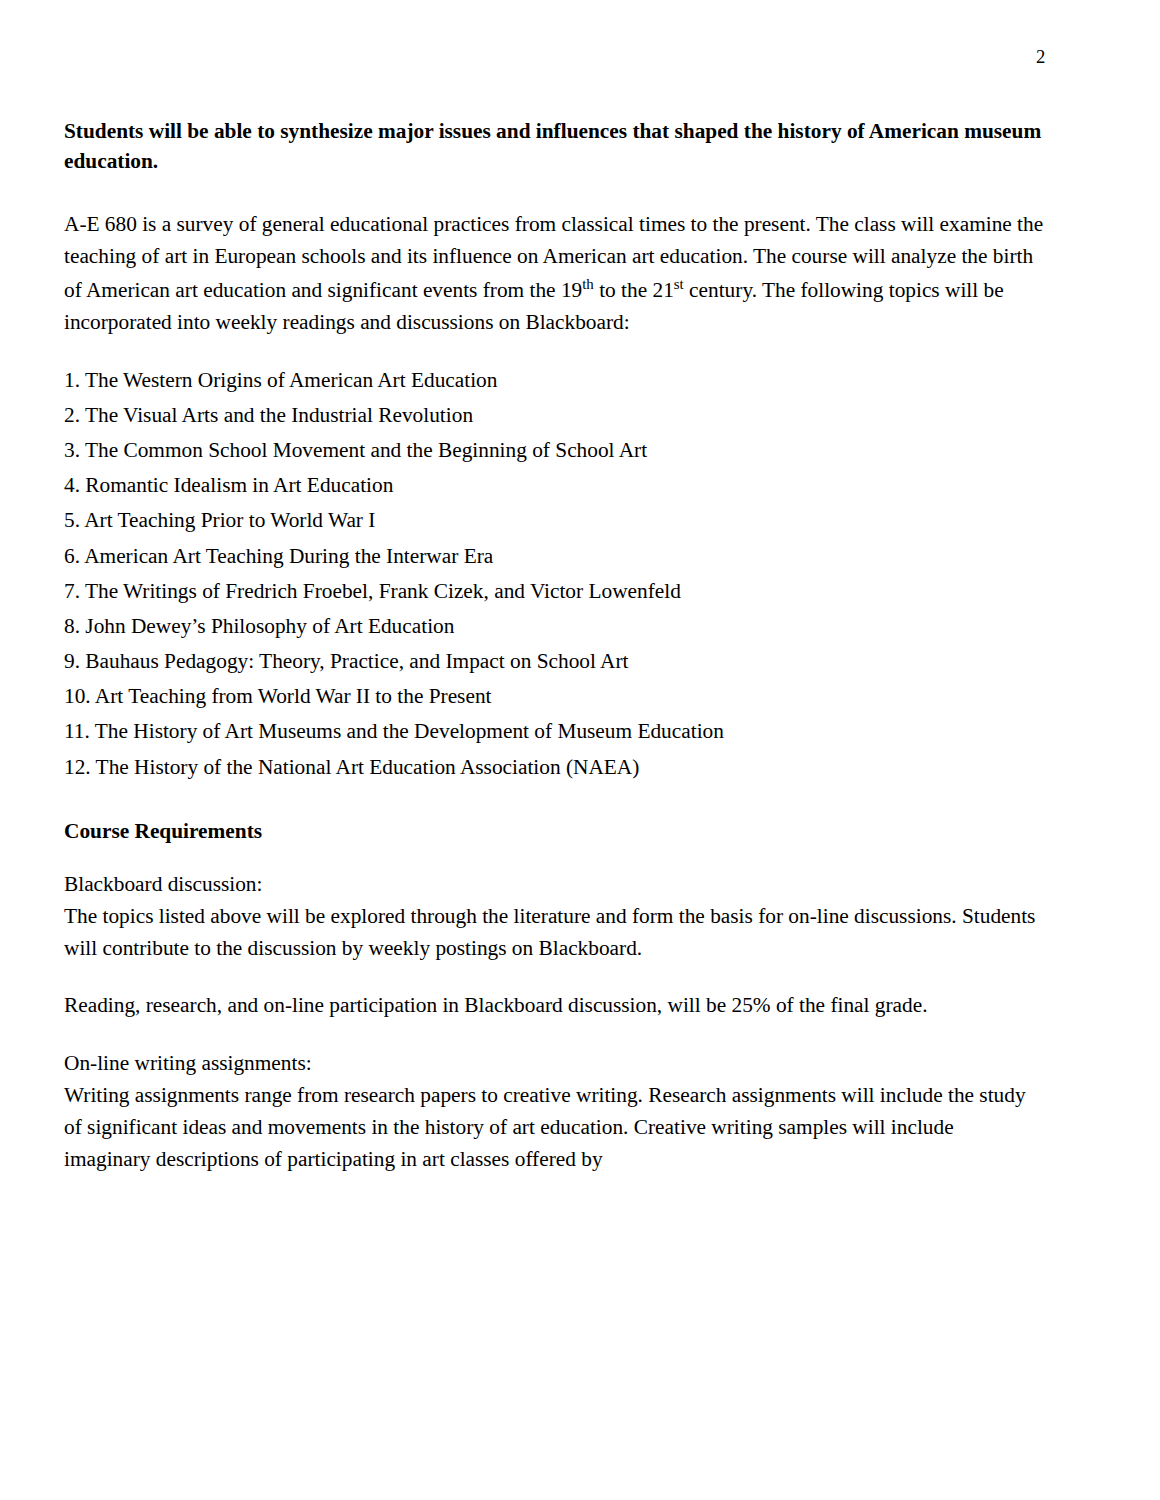2
Students will be able to synthesize major issues and influences that shaped the history of American museum education.
A-E 680 is a survey of general educational practices from classical times to the present. The class will examine the teaching of art in European schools and its influence on American art education. The course will analyze the birth of American art education and significant events from the 19th to the 21st century. The following topics will be incorporated into weekly readings and discussions on Blackboard:
1. The Western Origins of American Art Education
2. The Visual Arts and the Industrial Revolution
3. The Common School Movement and the Beginning of School Art
4. Romantic Idealism in Art Education
5. Art Teaching Prior to World War I
6. American Art Teaching During the Interwar Era
7. The Writings of Fredrich Froebel, Frank Cizek, and Victor Lowenfeld
8. John Dewey’s Philosophy of Art Education
9. Bauhaus Pedagogy: Theory, Practice, and Impact on School Art
10. Art Teaching from World War II to the Present
11. The History of Art Museums and the Development of Museum Education
12. The History of the National Art Education Association (NAEA)
Course Requirements
Blackboard discussion:
The topics listed above will be explored through the literature and form the basis for on-line discussions. Students will contribute to the discussion by weekly postings on Blackboard.
Reading, research, and on-line participation in Blackboard discussion, will be 25% of the final grade.
On-line writing assignments:
Writing assignments range from research papers to creative writing. Research assignments will include the study of significant ideas and movements in the history of art education. Creative writing samples will include imaginary descriptions of participating in art classes offered by